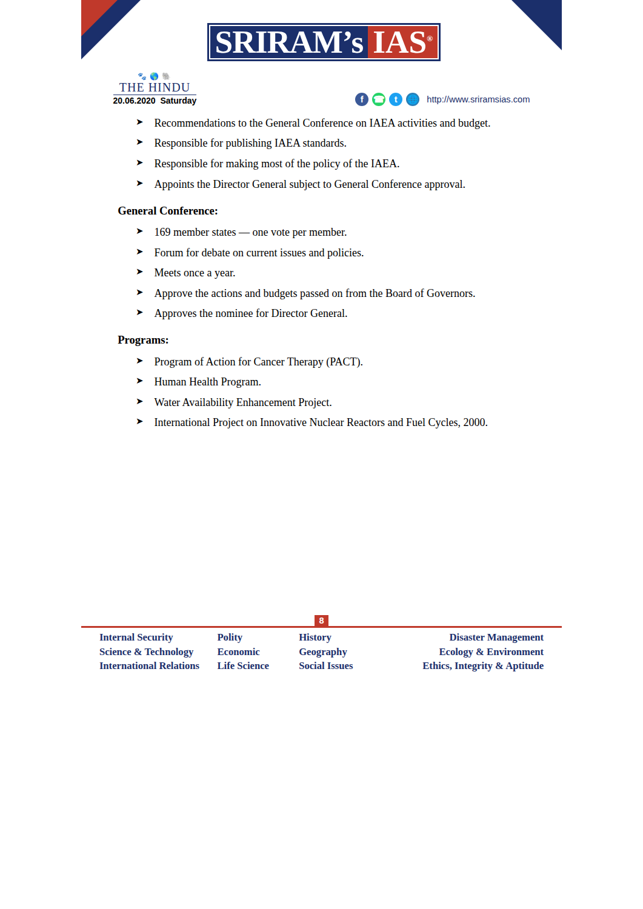| SRIRAM’s | IAS ® |
🐾 🌎 🐘
THE HINDU
20.06.2020 Saturday
f ☎ t 🌐 http://www.sriramsias.com
Recommendations to the General Conference on IAEA activities and budget.
Responsible for publishing IAEA standards.
Responsible for making most of the policy of the IAEA.
Appoints the Director General subject to General Conference approval.
General Conference:
169 member states — one vote per member.
Forum for debate on current issues and policies.
Meets once a year.
Approve the actions and budgets passed on from the Board of Governors.
Approves the nominee for Director General.
Programs:
Program of Action for Cancer Therapy (PACT).
Human Health Program.
Water Availability Enhancement Project.
International Project on Innovative Nuclear Reactors and Fuel Cycles, 2000.
8
| Internal Security | Polity | History | Disaster Management |
| Science & Technology | Economic | Geography | Ecology & Environment |
| International Relations | Life Science | Social Issues | Ethics, Integrity & Aptitude |